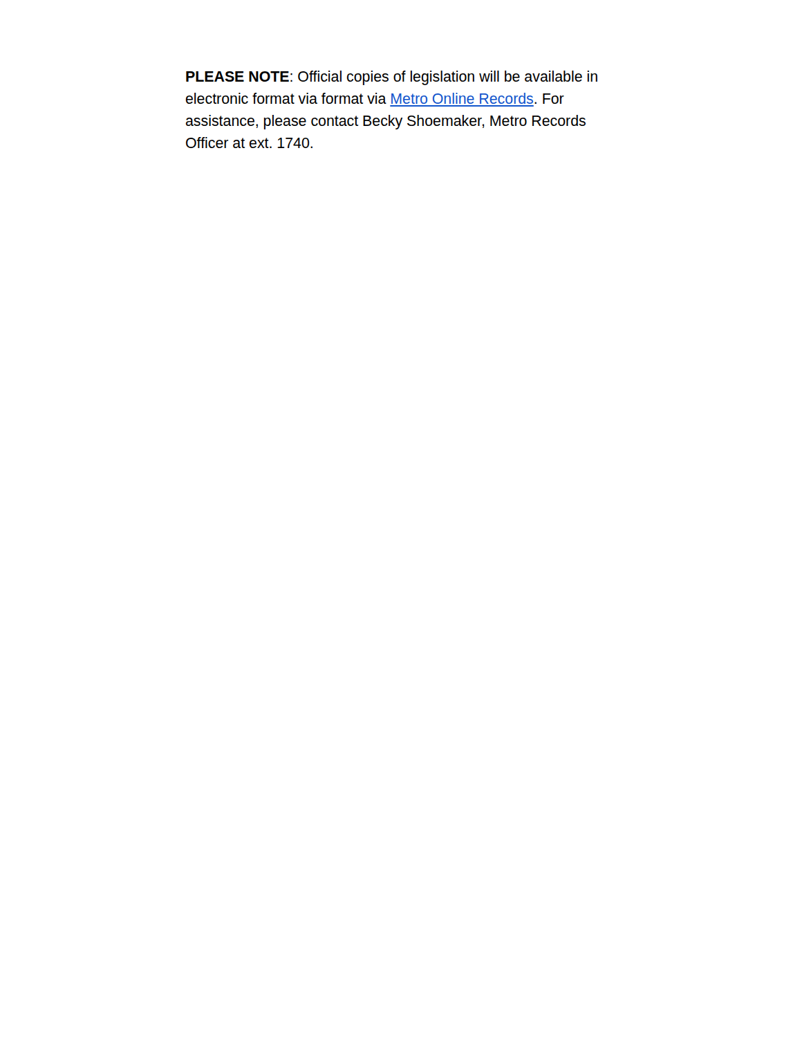PLEASE NOTE: Official copies of legislation will be available in electronic format via format via Metro Online Records. For assistance, please contact Becky Shoemaker, Metro Records Officer at ext. 1740.